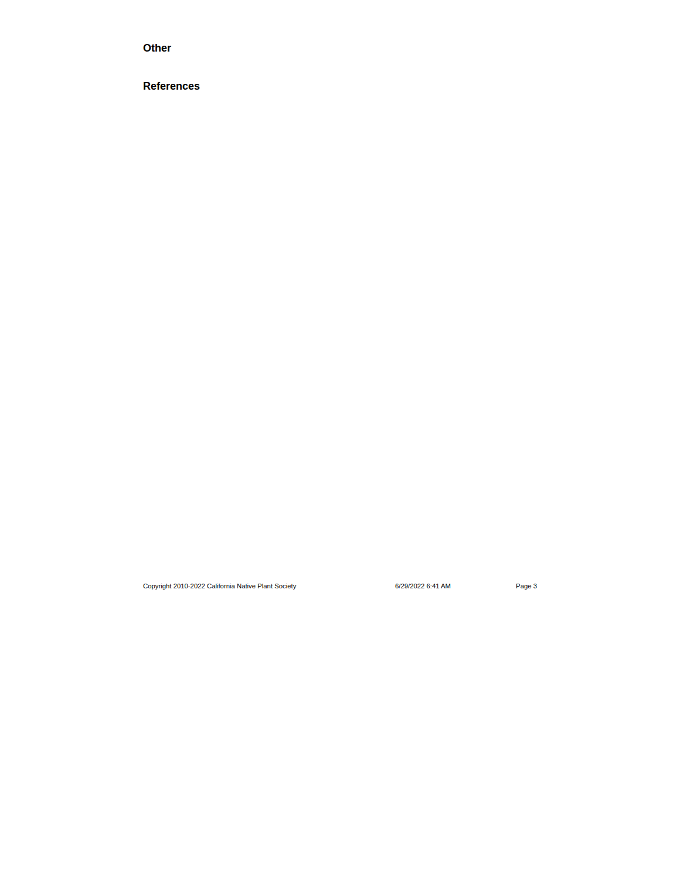Other
References
Copyright 2010-2022 California Native Plant Society 6/29/2022 6:41 AM Page 3